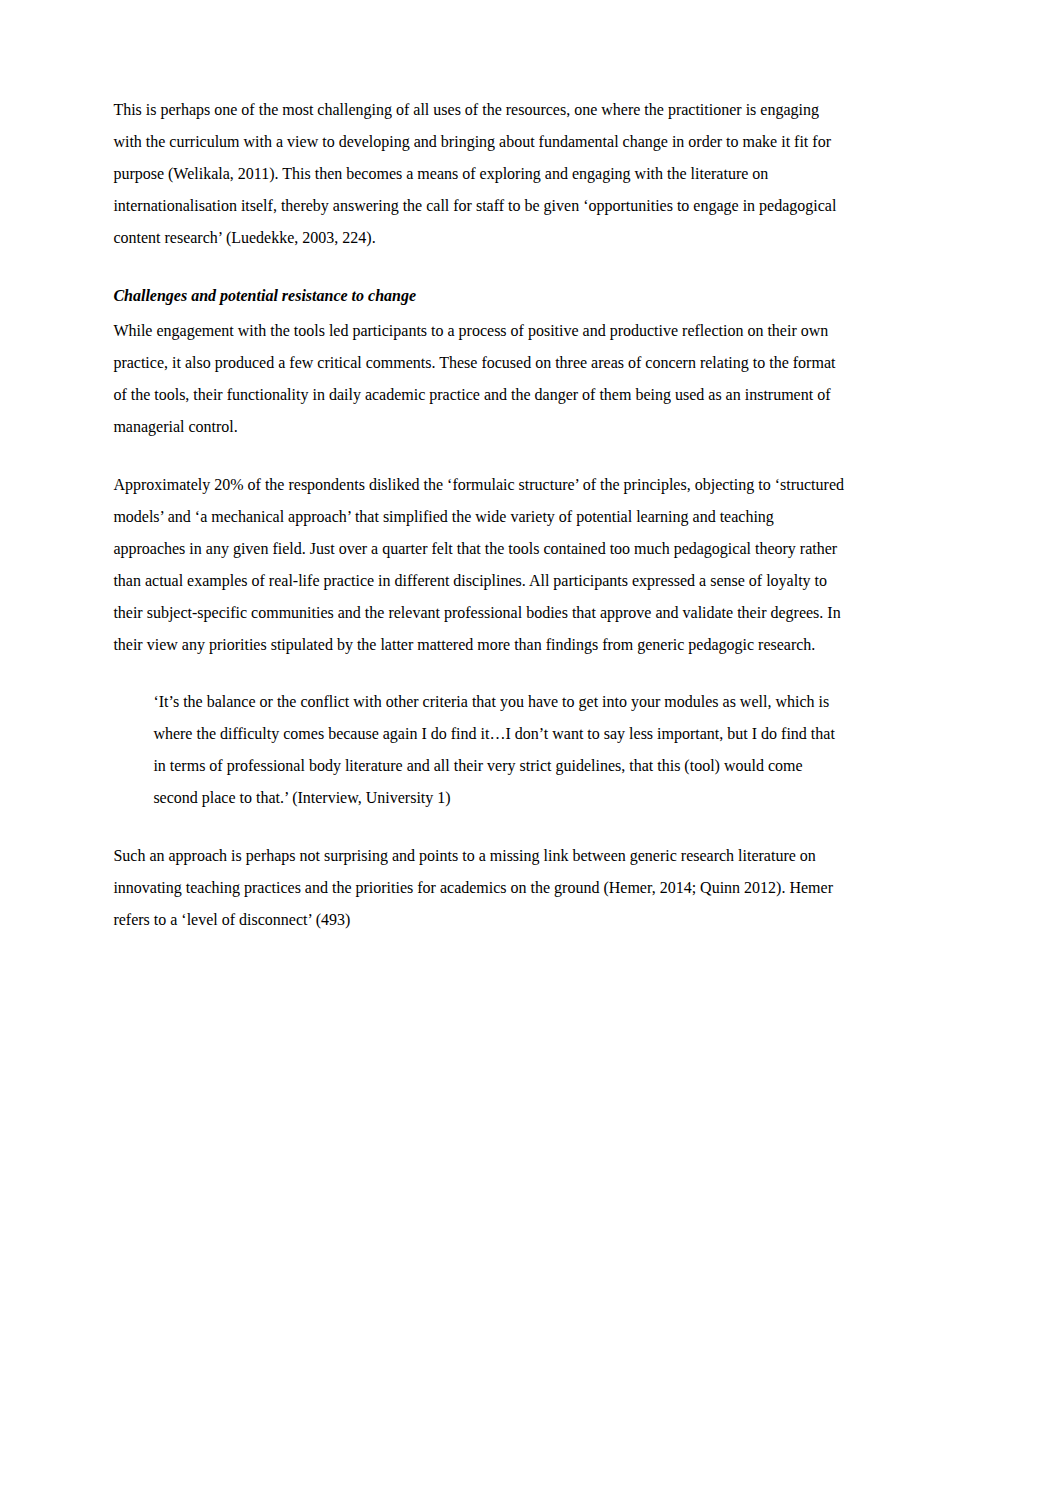This is perhaps one of the most challenging of all uses of the resources, one where the practitioner is engaging with the curriculum with a view to developing and bringing about fundamental change in order to make it fit for purpose (Welikala, 2011). This then becomes a means of exploring and engaging with the literature on internationalisation itself, thereby answering the call for staff to be given ‘opportunities to engage in pedagogical content research’ (Luedekke, 2003, 224).
Challenges and potential resistance to change
While engagement with the tools led participants to a process of positive and productive reflection on their own practice, it also produced a few critical comments. These focused on three areas of concern relating to the format of the tools, their functionality in daily academic practice and the danger of them being used as an instrument of managerial control.
Approximately 20% of the respondents disliked the ‘formulaic structure’ of the principles, objecting to ‘structured models’ and ‘a mechanical approach’ that simplified the wide variety of potential learning and teaching approaches in any given field. Just over a quarter felt that the tools contained too much pedagogical theory rather than actual examples of real-life practice in different disciplines. All participants expressed a sense of loyalty to their subject-specific communities and the relevant professional bodies that approve and validate their degrees. In their view any priorities stipulated by the latter mattered more than findings from generic pedagogic research.
‘It’s the balance or the conflict with other criteria that you have to get into your modules as well, which is where the difficulty comes because again I do find it…I don’t want to say less important, but I do find that in terms of professional body literature and all their very strict guidelines, that this (tool) would come second place to that.’ (Interview, University 1)
Such an approach is perhaps not surprising and points to a missing link between generic research literature on innovating teaching practices and the priorities for academics on the ground (Hemer, 2014; Quinn 2012). Hemer refers to a ‘level of disconnect’ (493)